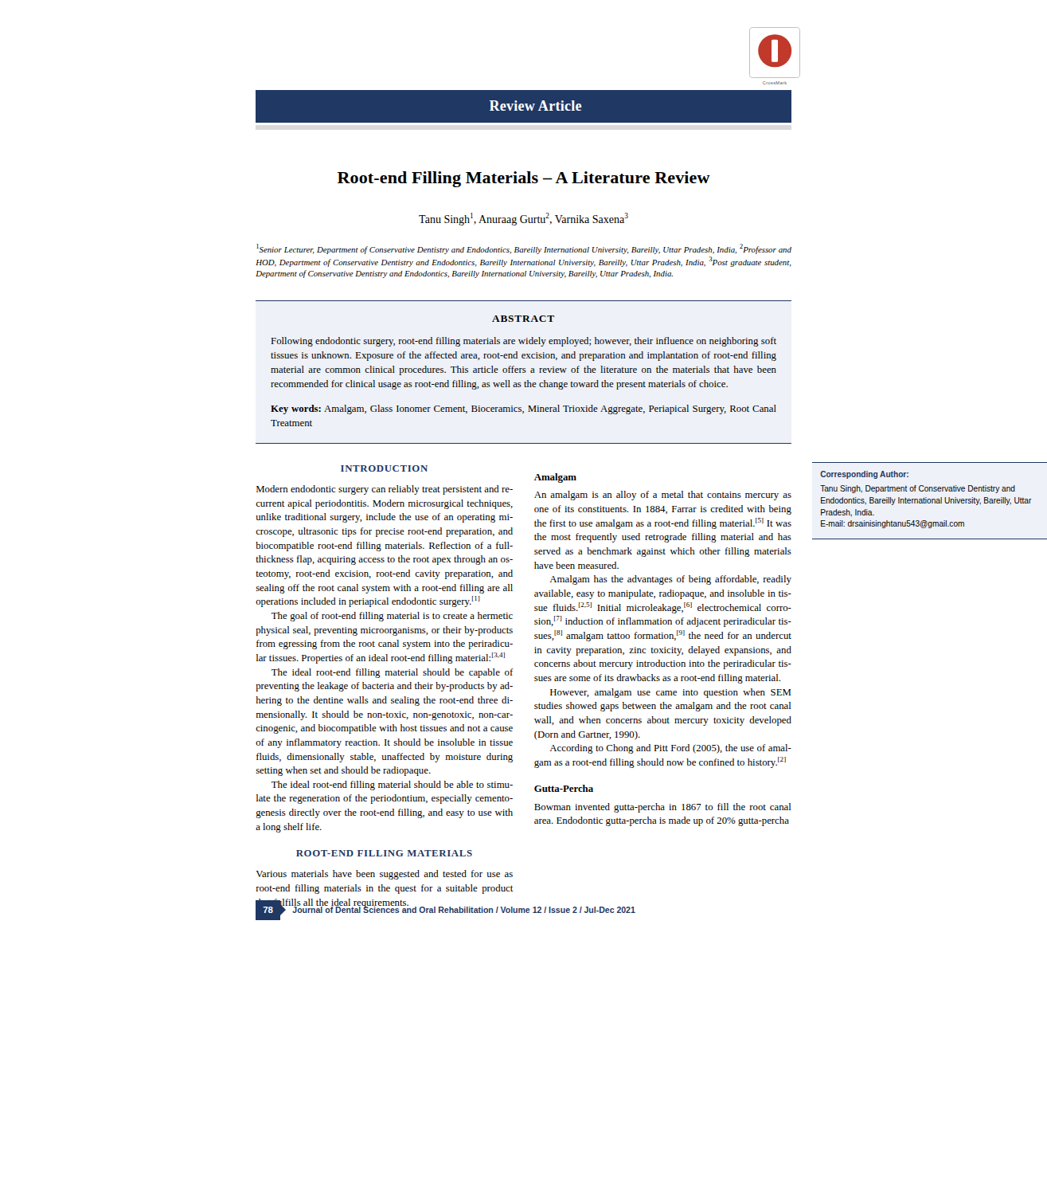CrossMark
Review Article
Root-end Filling Materials – A Literature Review
Tanu Singh1, Anuraag Gurtu2, Varnika Saxena3
1Senior Lecturer, Department of Conservative Dentistry and Endodontics, Bareilly International University, Bareilly, Uttar Pradesh, India, 2Professor and HOD, Department of Conservative Dentistry and Endodontics, Bareilly International University, Bareilly, Uttar Pradesh, India, 3Post graduate student, Department of Conservative Dentistry and Endodontics, Bareilly International University, Bareilly, Uttar Pradesh, India.
ABSTRACT
Following endodontic surgery, root-end filling materials are widely employed; however, their influence on neighboring soft tissues is unknown. Exposure of the affected area, root-end excision, and preparation and implantation of root-end filling material are common clinical procedures. This article offers a review of the literature on the materials that have been recommended for clinical usage as root-end filling, as well as the change toward the present materials of choice.
Key words: Amalgam, Glass Ionomer Cement, Bioceramics, Mineral Trioxide Aggregate, Periapical Surgery, Root Canal Treatment
Introduction
Modern endodontic surgery can reliably treat persistent and recurrent apical periodontitis. Modern microsurgical techniques, unlike traditional surgery, include the use of an operating microscope, ultrasonic tips for precise root-end preparation, and biocompatible root-end filling materials. Reflection of a full-thickness flap, acquiring access to the root apex through an osteotomy, root-end excision, root-end cavity preparation, and sealing off the root canal system with a root-end filling are all operations included in periapical endodontic surgery.[1]
The goal of root-end filling material is to create a hermetic physical seal, preventing microorganisms, or their by-products from egressing from the root canal system into the periradicular tissues. Properties of an ideal root-end filling material:[3,4]
The ideal root-end filling material should be capable of preventing the leakage of bacteria and their by-products by adhering to the dentine walls and sealing the root-end three dimensionally. It should be non-toxic, non-genotoxic, non-carcinogenic, and biocompatible with host tissues and not a cause of any inflammatory reaction. It should be insoluble in tissue fluids, dimensionally stable, unaffected by moisture during setting when set and should be radiopaque.
The ideal root-end filling material should be able to stimulate the regeneration of the periodontium, especially cementogenesis directly over the root-end filling, and easy to use with a long shelf life.
Root-end Filling Materials
Various materials have been suggested and tested for use as root-end filling materials in the quest for a suitable product that fulfills all the ideal requirements.
Amalgam
An amalgam is an alloy of a metal that contains mercury as one of its constituents. In 1884, Farrar is credited with being the first to use amalgam as a root-end filling material.[5] It was the most frequently used retrograde filling material and has served as a benchmark against which other filling materials have been measured.
Amalgam has the advantages of being affordable, readily available, easy to manipulate, radiopaque, and insoluble in tissue fluids.[2,5] Initial microleakage,[6] electrochemical corrosion,[7] induction of inflammation of adjacent periradicular tissues,[8] amalgam tattoo formation,[9] the need for an undercut in cavity preparation, zinc toxicity, delayed expansions, and concerns about mercury introduction into the periradicular tissues are some of its drawbacks as a root-end filling material.
However, amalgam use came into question when SEM studies showed gaps between the amalgam and the root canal wall, and when concerns about mercury toxicity developed (Dorn and Gartner, 1990).
According to Chong and Pitt Ford (2005), the use of amalgam as a root-end filling should now be confined to history.[2]
Gutta-Percha
Bowman invented gutta-percha in 1867 to fill the root canal area. Endodontic gutta-percha is made up of 20% gutta-percha
Corresponding Author:
Tanu Singh, Department of Conservative Dentistry and Endodontics, Bareilly International University, Bareilly, Uttar Pradesh, India.
E-mail: drsainisinghtanu543@gmail.com
78
Journal of Dental Sciences and Oral Rehabilitation / Volume 12 / Issue 2 / Jul-Dec 2021